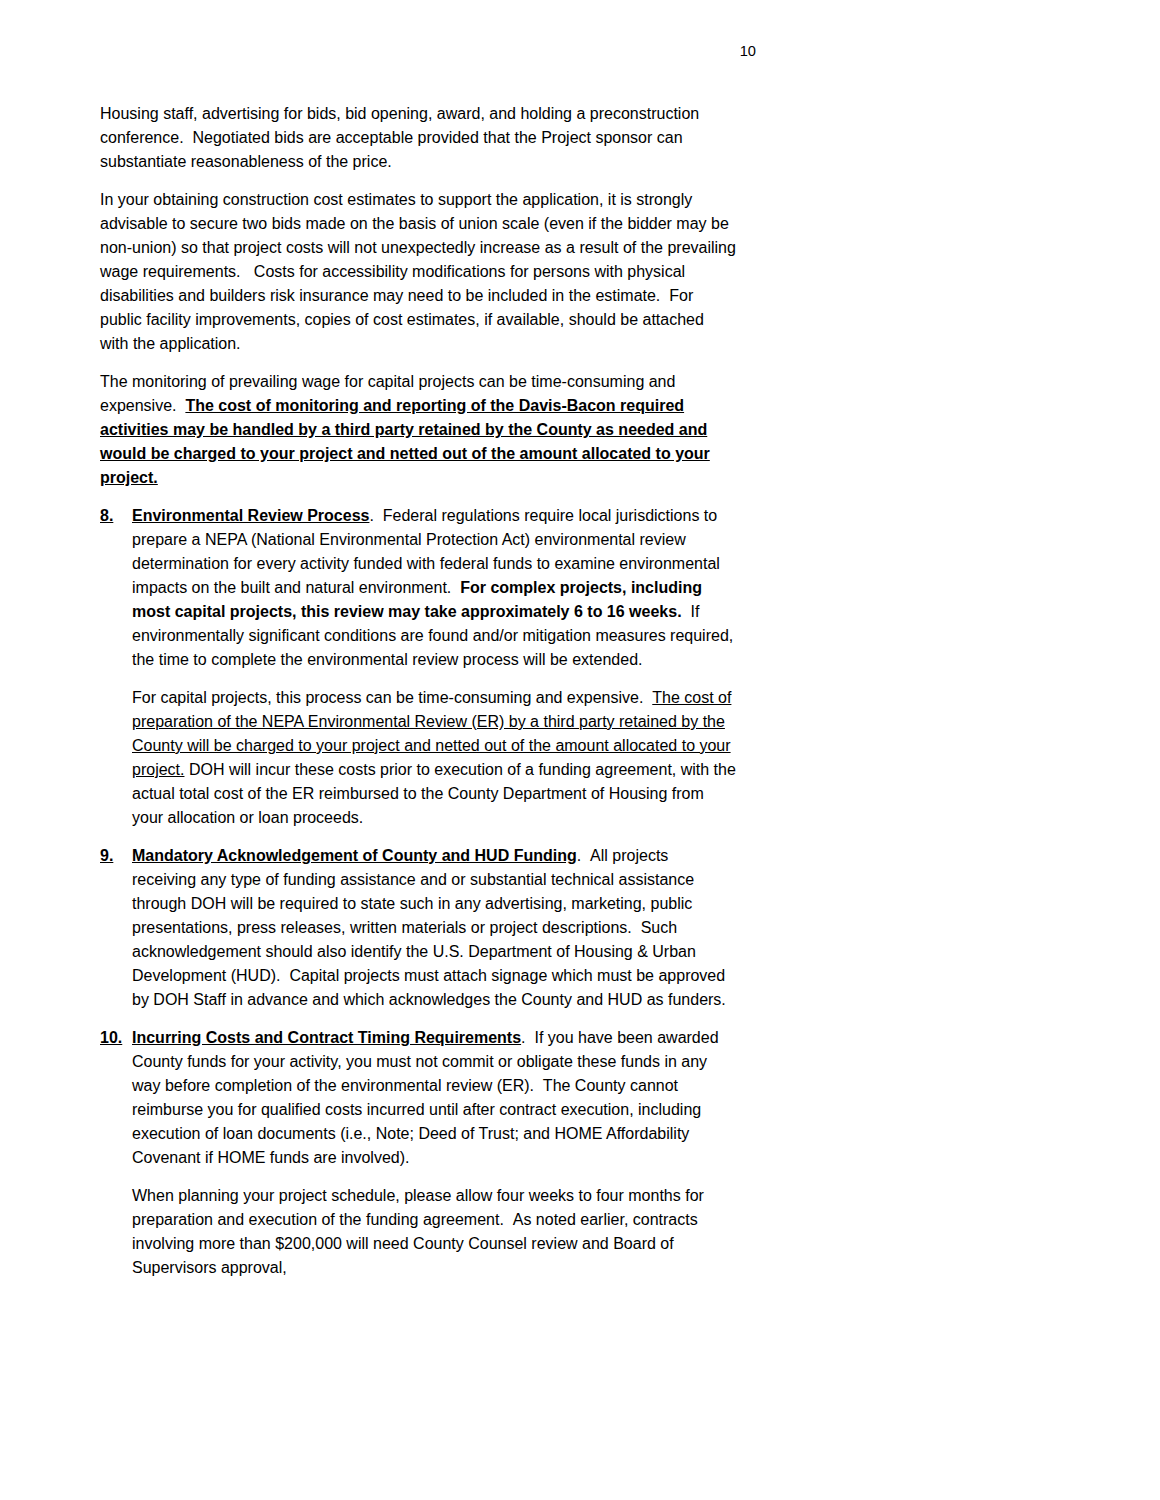10
Housing staff, advertising for bids, bid opening, award, and holding a preconstruction conference. Negotiated bids are acceptable provided that the Project sponsor can substantiate reasonableness of the price.
In your obtaining construction cost estimates to support the application, it is strongly advisable to secure two bids made on the basis of union scale (even if the bidder may be non-union) so that project costs will not unexpectedly increase as a result of the prevailing wage requirements. Costs for accessibility modifications for persons with physical disabilities and builders risk insurance may need to be included in the estimate. For public facility improvements, copies of cost estimates, if available, should be attached with the application.
The monitoring of prevailing wage for capital projects can be time-consuming and expensive. The cost of monitoring and reporting of the Davis-Bacon required activities may be handled by a third party retained by the County as needed and would be charged to your project and netted out of the amount allocated to your project.
8. Environmental Review Process. Federal regulations require local jurisdictions to prepare a NEPA (National Environmental Protection Act) environmental review determination for every activity funded with federal funds to examine environmental impacts on the built and natural environment. For complex projects, including most capital projects, this review may take approximately 6 to 16 weeks. If environmentally significant conditions are found and/or mitigation measures required, the time to complete the environmental review process will be extended.
For capital projects, this process can be time-consuming and expensive. The cost of preparation of the NEPA Environmental Review (ER) by a third party retained by the County will be charged to your project and netted out of the amount allocated to your project. DOH will incur these costs prior to execution of a funding agreement, with the actual total cost of the ER reimbursed to the County Department of Housing from your allocation or loan proceeds.
9. Mandatory Acknowledgement of County and HUD Funding. All projects receiving any type of funding assistance and or substantial technical assistance through DOH will be required to state such in any advertising, marketing, public presentations, press releases, written materials or project descriptions. Such acknowledgement should also identify the U.S. Department of Housing & Urban Development (HUD). Capital projects must attach signage which must be approved by DOH Staff in advance and which acknowledges the County and HUD as funders.
10. Incurring Costs and Contract Timing Requirements. If you have been awarded County funds for your activity, you must not commit or obligate these funds in any way before completion of the environmental review (ER). The County cannot reimburse you for qualified costs incurred until after contract execution, including execution of loan documents (i.e., Note; Deed of Trust; and HOME Affordability Covenant if HOME funds are involved).
When planning your project schedule, please allow four weeks to four months for preparation and execution of the funding agreement. As noted earlier, contracts involving more than $200,000 will need County Counsel review and Board of Supervisors approval,